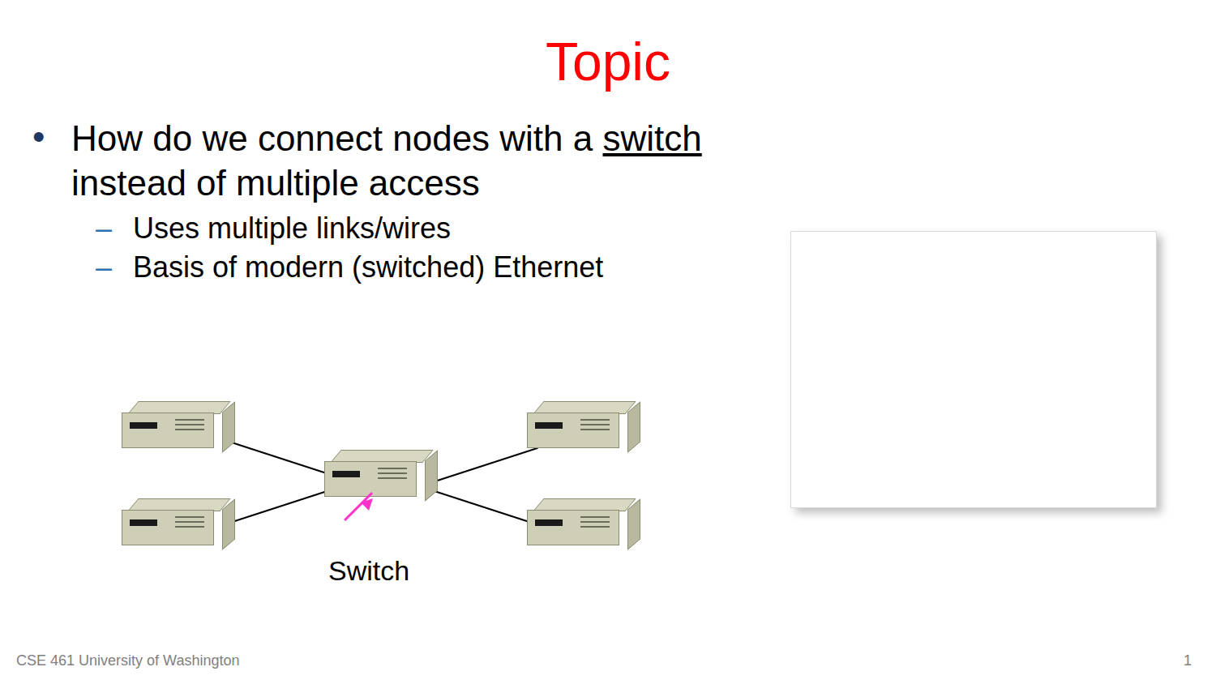Topic
How do we connect nodes with a switch instead of multiple access
Uses multiple links/wires
Basis of modern (switched) Ethernet
Switch
CSE 461 University of Washington
1